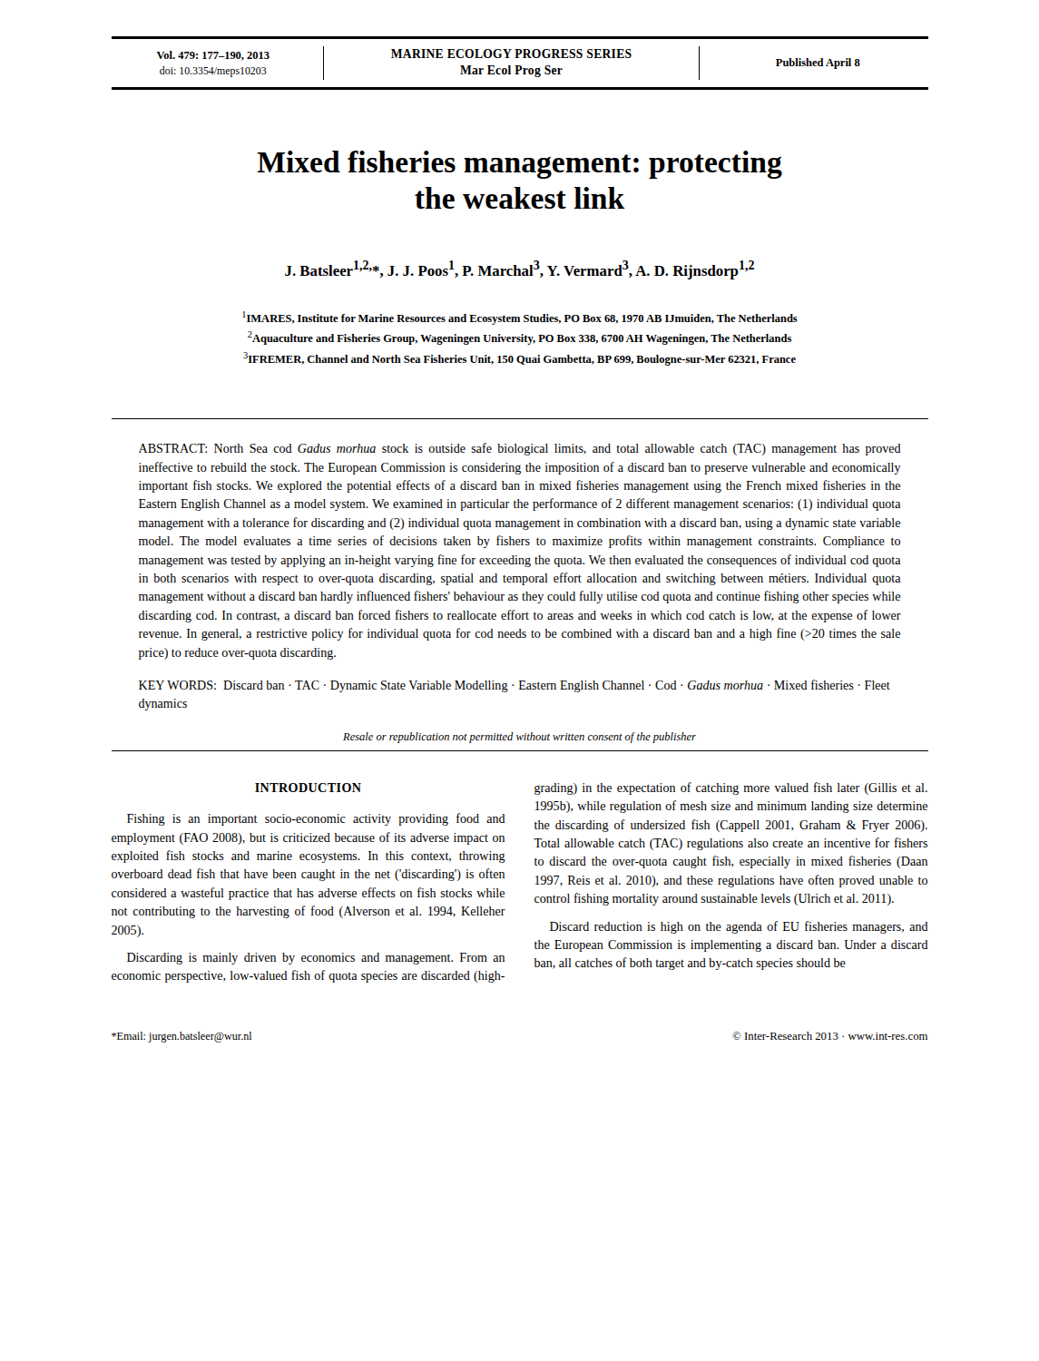| Vol. 479: 177–190, 2013 doi: 10.3354/meps10203 | MARINE ECOLOGY PROGRESS SERIES Mar Ecol Prog Ser | Published April 8 |
Mixed fisheries management: protecting
the weakest link
J. Batsleer1,2,*, J. J. Poos1, P. Marchal3, Y. Vermard3, A. D. Rijnsdorp1,2
1IMARES, Institute for Marine Resources and Ecosystem Studies, PO Box 68, 1970 AB IJmuiden, The Netherlands
2Aquaculture and Fisheries Group, Wageningen University, PO Box 338, 6700 AH Wageningen, The Netherlands
3IFREMER, Channel and North Sea Fisheries Unit, 150 Quai Gambetta, BP 699, Boulogne-sur-Mer 62321, France
ABSTRACT: North Sea cod Gadus morhua stock is outside safe biological limits, and total allowable catch (TAC) management has proved ineffective to rebuild the stock. The European Commission is considering the imposition of a discard ban to preserve vulnerable and economically important fish stocks. We explored the potential effects of a discard ban in mixed fisheries management using the French mixed fisheries in the Eastern English Channel as a model system. We examined in particular the performance of 2 different management scenarios: (1) individual quota management with a tolerance for discarding and (2) individual quota management in combination with a discard ban, using a dynamic state variable model. The model evaluates a time series of decisions taken by fishers to maximize profits within management constraints. Compliance to management was tested by applying an in-height varying fine for exceeding the quota. We then evaluated the consequences of individual cod quota in both scenarios with respect to over-quota discarding, spatial and temporal effort allocation and switching between métiers. Individual quota management without a discard ban hardly influenced fishers' behaviour as they could fully utilise cod quota and continue fishing other species while discarding cod. In contrast, a discard ban forced fishers to reallocate effort to areas and weeks in which cod catch is low, at the expense of lower revenue. In general, a restrictive policy for individual quota for cod needs to be combined with a discard ban and a high fine (>20 times the sale price) to reduce over-quota discarding.
KEY WORDS: Discard ban · TAC · Dynamic State Variable Modelling · Eastern English Channel · Cod · Gadus morhua · Mixed fisheries · Fleet dynamics
Resale or republication not permitted without written consent of the publisher
INTRODUCTION
Fishing is an important socio-economic activity providing food and employment (FAO 2008), but is criticized because of its adverse impact on exploited fish stocks and marine ecosystems. In this context, throwing overboard dead fish that have been caught in the net ('discarding') is often considered a wasteful practice that has adverse effects on fish stocks while not contributing to the harvesting of food (Alverson et al. 1994, Kelleher 2005).
Discarding is mainly driven by economics and management. From an economic perspective, low-valued fish of quota species are discarded (high-grading) in the expectation of catching more valued fish later (Gillis et al. 1995b), while regulation of mesh size and minimum landing size determine the discarding of undersized fish (Cappell 2001, Graham & Fryer 2006). Total allowable catch (TAC) regulations also create an incentive for fishers to discard the over-quota caught fish, especially in mixed fisheries (Daan 1997, Reis et al. 2010), and these regulations have often proved unable to control fishing mortality around sustainable levels (Ulrich et al. 2011).
Discard reduction is high on the agenda of EU fisheries managers, and the European Commission is implementing a discard ban. Under a discard ban, all catches of both target and by-catch species should be
Email: jurgen.batsleer@wur.nl
© Inter-Research 2013 · www.int-res.com